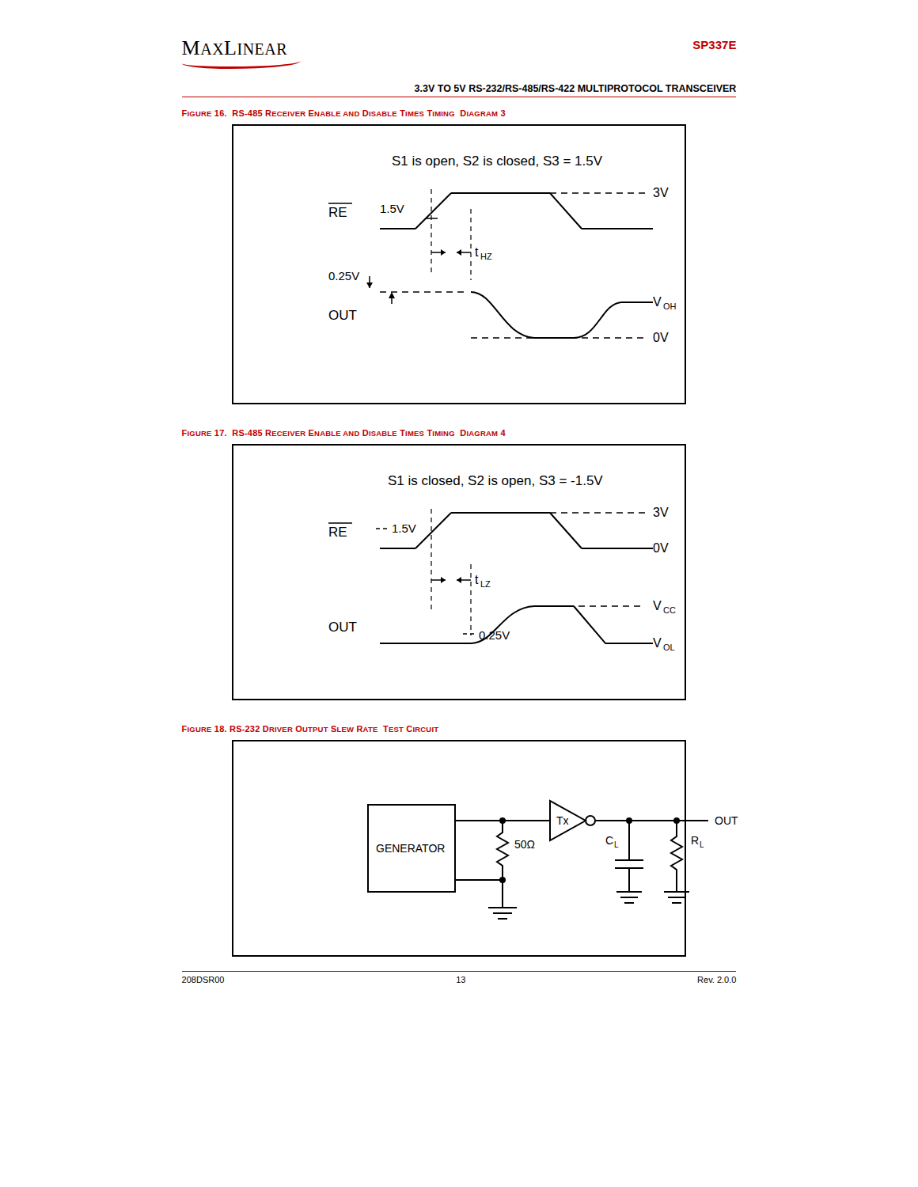MAXLINEAR
SP337E
3.3V TO 5V RS-232/RS-485/RS-422 MULTIPROTOCOL TRANSCEIVER
FIGURE 16. RS-485 RECEIVER ENABLE AND DISABLE TIMES TIMING DIAGRAM 3
S1 is open, S2 is closed, S3 = 1.5V 3V RE 1.5V t HZ 0.25V V OH 0V OUT
FIGURE 17. RS-485 RECEIVER ENABLE AND DISABLE TIMES TIMING DIAGRAM 4
S1 is closed, S2 is open, S3 = -1.5V 3V 0V RE 1.5V t LZ V CC V OL 0.25V OUT
FIGURE 18. RS-232 DRIVER OUTPUT SLEW RATE TEST CIRCUIT
GENERATOR 50Ω Tx OUT C L R L
208DSR00
13
Rev. 2.0.0